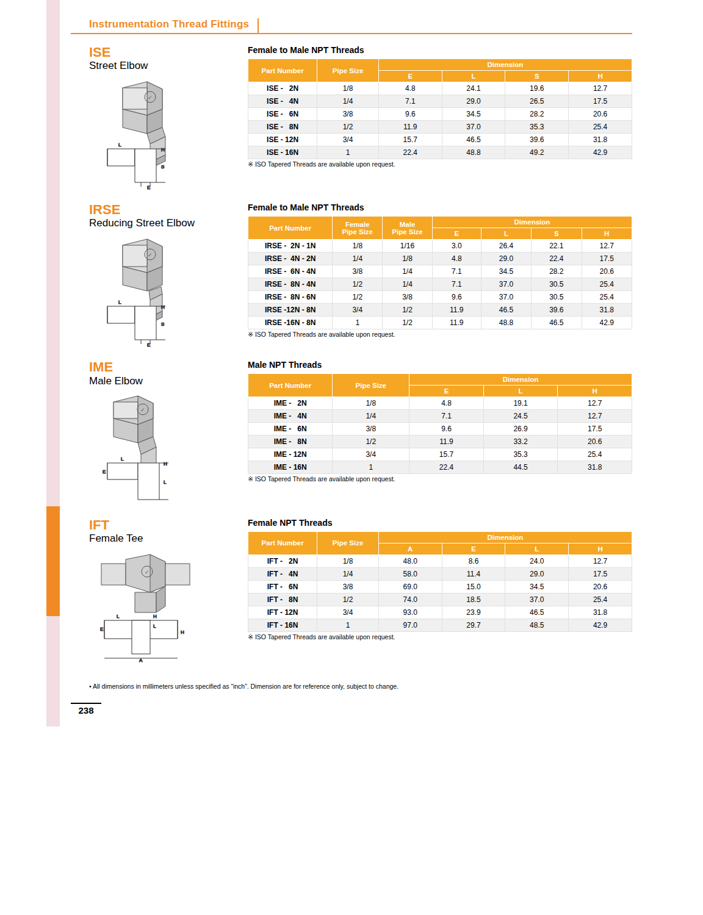Instrumentation Thread Fittings
ISE
Street Elbow
✓ L H S E
Female to Male NPT Threads
| Part Number | Pipe Size | Dimension |
| --- | --- | --- |
| E | L | S | H |
| ISE - 2N | 1/8 | 4.8 | 24.1 | 19.6 | 12.7 |
| ISE - 4N | 1/4 | 7.1 | 29.0 | 26.5 | 17.5 |
| ISE - 6N | 3/8 | 9.6 | 34.5 | 28.2 | 20.6 |
| ISE - 8N | 1/2 | 11.9 | 37.0 | 35.3 | 25.4 |
| ISE - 12N | 3/4 | 15.7 | 46.5 | 39.6 | 31.8 |
| ISE - 16N | 1 | 22.4 | 48.8 | 49.2 | 42.9 |
※ ISO Tapered Threads are available upon request.
IRSE
Reducing Street Elbow
✓ L H S E
Female to Male NPT Threads
| Part Number | Female Pipe Size | Male Pipe Size | Dimension |
| --- | --- | --- | --- |
| E | L | S | H |
| IRSE - 2N - 1N | 1/8 | 1/16 | 3.0 | 26.4 | 22.1 | 12.7 |
| IRSE - 4N - 2N | 1/4 | 1/8 | 4.8 | 29.0 | 22.4 | 17.5 |
| IRSE - 6N - 4N | 3/8 | 1/4 | 7.1 | 34.5 | 28.2 | 20.6 |
| IRSE - 8N - 4N | 1/2 | 1/4 | 7.1 | 37.0 | 30.5 | 25.4 |
| IRSE - 8N - 6N | 1/2 | 3/8 | 9.6 | 37.0 | 30.5 | 25.4 |
| IRSE -12N - 8N | 3/4 | 1/2 | 11.9 | 46.5 | 39.6 | 31.8 |
| IRSE -16N - 8N | 1 | 1/2 | 11.9 | 48.8 | 46.5 | 42.9 |
※ ISO Tapered Threads are available upon request.
IME
Male Elbow
✓ L H L E
Male NPT Threads
| Part Number | Pipe Size | Dimension |
| --- | --- | --- |
| E | L | H |
| IME - 2N | 1/8 | 4.8 | 19.1 | 12.7 |
| IME - 4N | 1/4 | 7.1 | 24.5 | 12.7 |
| IME - 6N | 3/8 | 9.6 | 26.9 | 17.5 |
| IME - 8N | 1/2 | 11.9 | 33.2 | 20.6 |
| IME - 12N | 3/4 | 15.7 | 35.3 | 25.4 |
| IME - 16N | 1 | 22.4 | 44.5 | 31.8 |
※ ISO Tapered Threads are available upon request.
IFT
Female Tee
✓ A L H L E H
Female NPT Threads
| Part Number | Pipe Size | Dimension |
| --- | --- | --- |
| A | E | L | H |
| IFT - 2N | 1/8 | 48.0 | 8.6 | 24.0 | 12.7 |
| IFT - 4N | 1/4 | 58.0 | 11.4 | 29.0 | 17.5 |
| IFT - 6N | 3/8 | 69.0 | 15.0 | 34.5 | 20.6 |
| IFT - 8N | 1/2 | 74.0 | 18.5 | 37.0 | 25.4 |
| IFT - 12N | 3/4 | 93.0 | 23.9 | 46.5 | 31.8 |
| IFT - 16N | 1 | 97.0 | 29.7 | 48.5 | 42.9 |
※ ISO Tapered Threads are available upon request.
• All dimensions in millimeters unless specified as “inch”. Dimension are for reference only, subject to change.
238